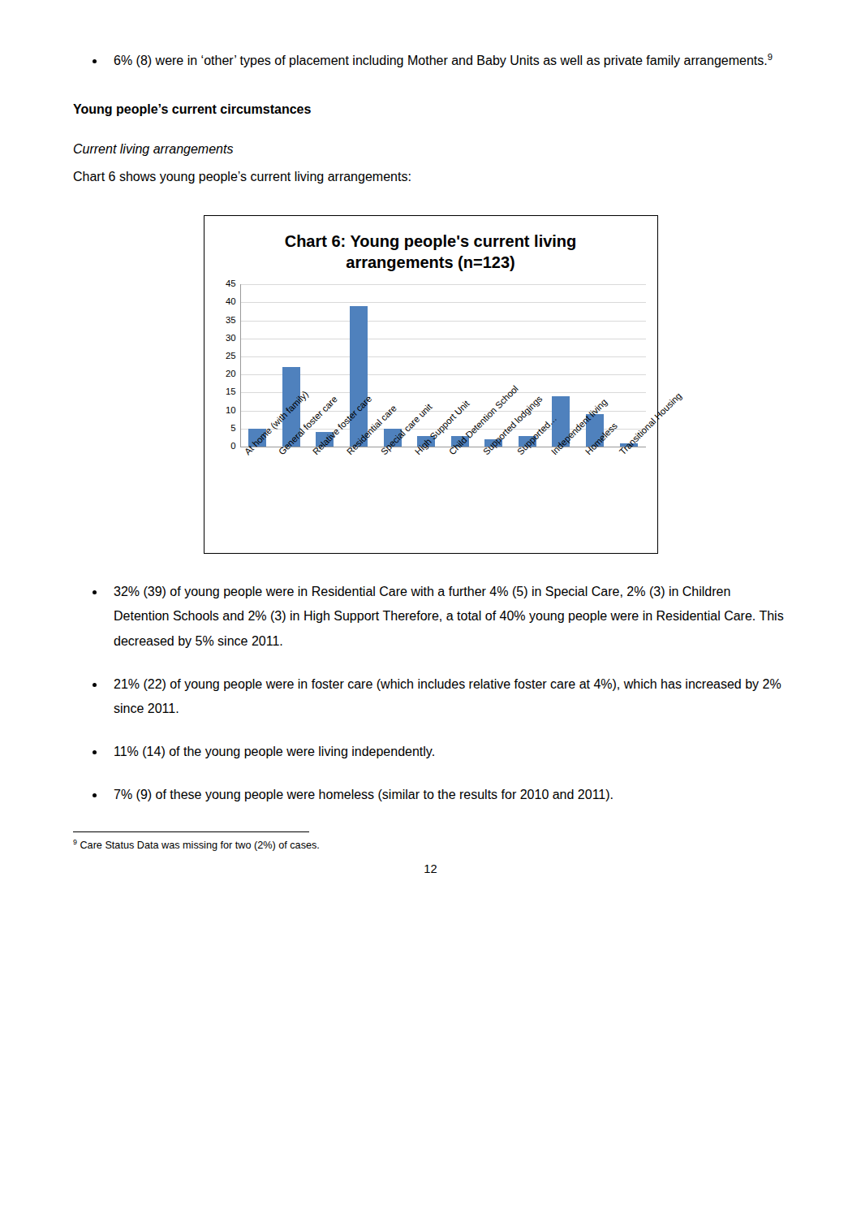6% (8) were in ‘other’ types of placement including Mother and Baby Units as well as private family arrangements.9
Young people’s current circumstances
Current living arrangements
Chart 6 shows young people’s current living arrangements:
Chart 6: Young people's current living
arrangements (n=123)
45
40
35
30
25
20
15
10
5
0
At home (with family)
General foster care
Relative foster care
Residential care
Special care unit
High Support Unit
Child Detention School
Supported lodgings
Supported…
Independent living
Homeless
Transitional Housing
32% (39) of young people were in Residential Care with a further 4% (5) in Special Care, 2% (3) in Children Detention Schools and 2% (3) in High Support Therefore, a total of 40% young people were in Residential Care. This decreased by 5% since 2011.
21% (22) of young people were in foster care (which includes relative foster care at 4%), which has increased by 2% since 2011.
11% (14) of the young people were living independently.
7% (9) of these young people were homeless (similar to the results for 2010 and 2011).
9 Care Status Data was missing for two (2%) of cases.
12